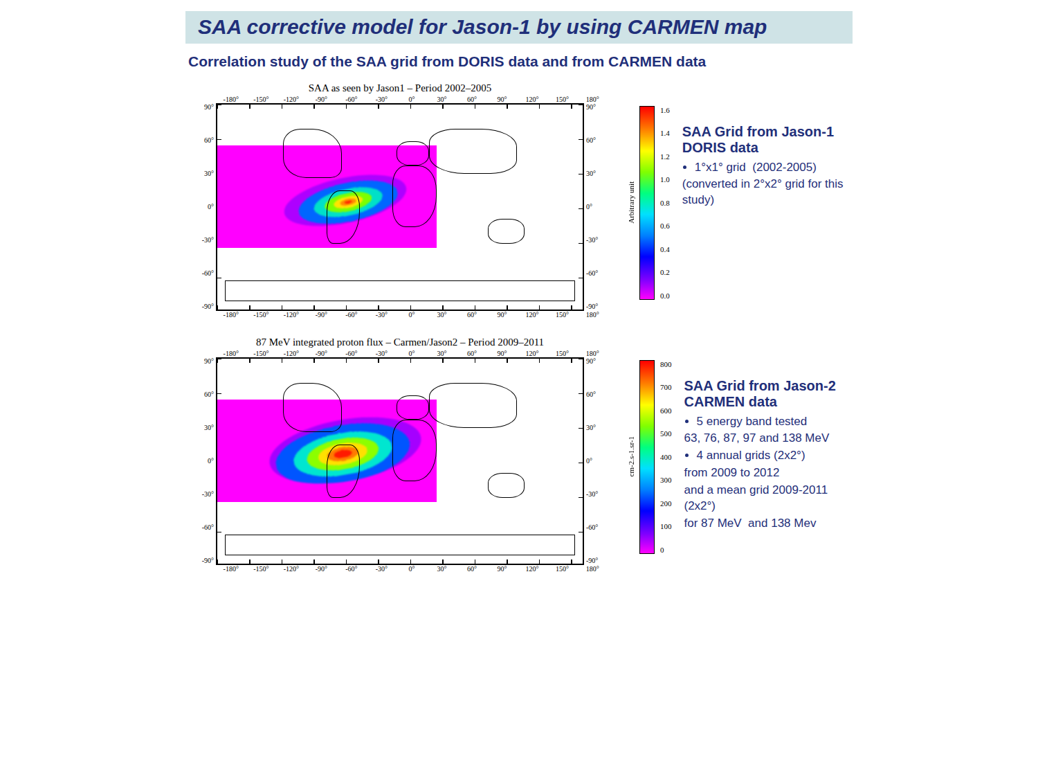SAA corrective model for Jason-1 by using CARMEN map
Correlation study of the SAA grid from DORIS data and from CARMEN data
SAA as seen by Jason1 – Period 2002–2005
-180°-150°-120°-90°-60°-30°0°30°60°90°120°150°180°
90°60°30°0°-30°-60°-90°
90°60°30°0°-30°-60°-90°
-180°-150°-120°-90°-60°-30°0°30°60°90°120°150°180°
Arbitrary unit
1.61.41.21.00.80.60.40.20.0
SAA Grid from Jason-1 DORIS data
1°x1° grid (2002-2005)
(converted in 2°x2° grid for this study)
87 MeV integrated proton flux – Carmen/Jason2 – Period 2009–2011
-180°-150°-120°-90°-60°-30°0°30°60°90°120°150°180°
90°60°30°0°-30°-60°-90°
90°60°30°0°-30°-60°-90°
-180°-150°-120°-90°-60°-30°0°30°60°90°120°150°180°
cm-2.s-1.sr-1
8007006005004003002001000
SAA Grid from Jason-2 CARMEN data
5 energy band tested
63, 76, 87, 97 and 138 MeV
4 annual grids (2x2°)
from 2009 to 2012
and a mean grid 2009-2011 (2x2°)
for 87 MeV and 138 Mev